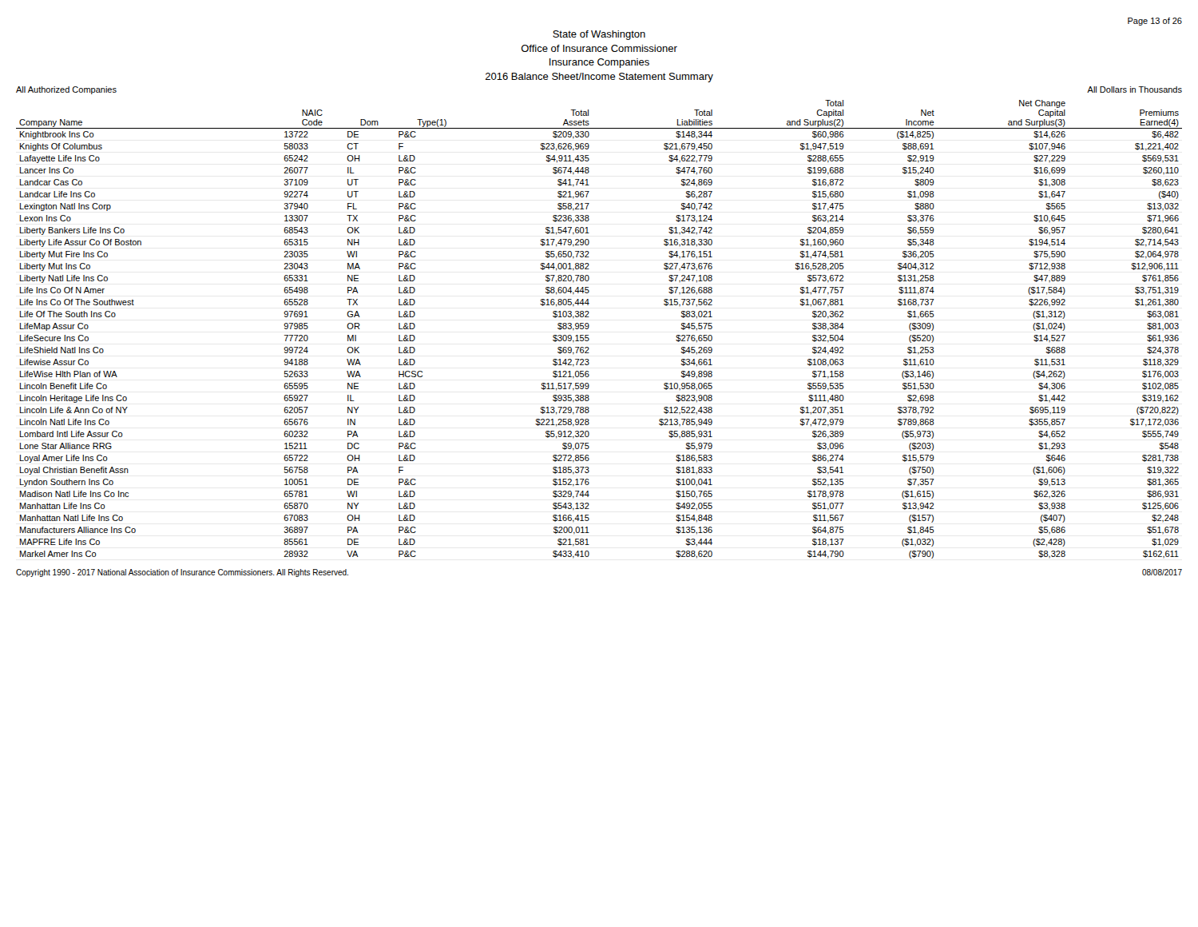Page 13 of 26
State of Washington
Office of Insurance Commissioner
Insurance Companies
2016 Balance Sheet/Income Statement Summary
All Authorized Companies All Dollars in Thousands
| Company Name | NAIC Code | Dom | Type(1) | Total Assets | Total Liabilities | Total Capital and Surplus(2) | Net Income | Net Change Capital and Surplus(3) | Premiums Earned(4) |
| --- | --- | --- | --- | --- | --- | --- | --- | --- | --- |
| Knightbrook Ins Co | 13722 | DE | P&C | $209,330 | $148,344 | $60,986 | ($14,825) | $14,626 | $6,482 |
| Knights Of Columbus | 58033 | CT | F | $23,626,969 | $21,679,450 | $1,947,519 | $88,691 | $107,946 | $1,221,402 |
| Lafayette Life Ins Co | 65242 | OH | L&D | $4,911,435 | $4,622,779 | $288,655 | $2,919 | $27,229 | $569,531 |
| Lancer Ins Co | 26077 | IL | P&C | $674,448 | $474,760 | $199,688 | $15,240 | $16,699 | $260,110 |
| Landcar Cas Co | 37109 | UT | P&C | $41,741 | $24,869 | $16,872 | $809 | $1,308 | $8,623 |
| Landcar Life Ins Co | 92274 | UT | L&D | $21,967 | $6,287 | $15,680 | $1,098 | $1,647 | ($40) |
| Lexington Natl Ins Corp | 37940 | FL | P&C | $58,217 | $40,742 | $17,475 | $880 | $565 | $13,032 |
| Lexon Ins Co | 13307 | TX | P&C | $236,338 | $173,124 | $63,214 | $3,376 | $10,645 | $71,966 |
| Liberty Bankers Life Ins Co | 68543 | OK | L&D | $1,547,601 | $1,342,742 | $204,859 | $6,559 | $6,957 | $280,641 |
| Liberty Life Assur Co Of Boston | 65315 | NH | L&D | $17,479,290 | $16,318,330 | $1,160,960 | $5,348 | $194,514 | $2,714,543 |
| Liberty Mut Fire Ins Co | 23035 | WI | P&C | $5,650,732 | $4,176,151 | $1,474,581 | $36,205 | $75,590 | $2,064,978 |
| Liberty Mut Ins Co | 23043 | MA | P&C | $44,001,882 | $27,473,676 | $16,528,205 | $404,312 | $712,938 | $12,906,111 |
| Liberty Natl Life Ins Co | 65331 | NE | L&D | $7,820,780 | $7,247,108 | $573,672 | $131,258 | $47,889 | $761,856 |
| Life Ins Co Of N Amer | 65498 | PA | L&D | $8,604,445 | $7,126,688 | $1,477,757 | $111,874 | ($17,584) | $3,751,319 |
| Life Ins Co Of The Southwest | 65528 | TX | L&D | $16,805,444 | $15,737,562 | $1,067,881 | $168,737 | $226,992 | $1,261,380 |
| Life Of The South Ins Co | 97691 | GA | L&D | $103,382 | $83,021 | $20,362 | $1,665 | ($1,312) | $63,081 |
| LifeMap Assur Co | 97985 | OR | L&D | $83,959 | $45,575 | $38,384 | ($309) | ($1,024) | $81,003 |
| LifeSecure Ins Co | 77720 | MI | L&D | $309,155 | $276,650 | $32,504 | ($520) | $14,527 | $61,936 |
| LifeShield Natl Ins Co | 99724 | OK | L&D | $69,762 | $45,269 | $24,492 | $1,253 | $688 | $24,378 |
| Lifewise Assur Co | 94188 | WA | L&D | $142,723 | $34,661 | $108,063 | $11,610 | $11,531 | $118,329 |
| LifeWise Hlth Plan of WA | 52633 | WA | HCSC | $121,056 | $49,898 | $71,158 | ($3,146) | ($4,262) | $176,003 |
| Lincoln Benefit Life Co | 65595 | NE | L&D | $11,517,599 | $10,958,065 | $559,535 | $51,530 | $4,306 | $102,085 |
| Lincoln Heritage Life Ins Co | 65927 | IL | L&D | $935,388 | $823,908 | $111,480 | $2,698 | $1,442 | $319,162 |
| Lincoln Life & Ann Co of NY | 62057 | NY | L&D | $13,729,788 | $12,522,438 | $1,207,351 | $378,792 | $695,119 | ($720,822) |
| Lincoln Natl Life Ins Co | 65676 | IN | L&D | $221,258,928 | $213,785,949 | $7,472,979 | $789,868 | $355,857 | $17,172,036 |
| Lombard Intl Life Assur Co | 60232 | PA | L&D | $5,912,320 | $5,885,931 | $26,389 | ($5,973) | $4,652 | $555,749 |
| Lone Star Alliance RRG | 15211 | DC | P&C | $9,075 | $5,979 | $3,096 | ($203) | $1,293 | $548 |
| Loyal Amer Life Ins Co | 65722 | OH | L&D | $272,856 | $186,583 | $86,274 | $15,579 | $646 | $281,738 |
| Loyal Christian Benefit Assn | 56758 | PA | F | $185,373 | $181,833 | $3,541 | ($750) | ($1,606) | $19,322 |
| Lyndon Southern Ins Co | 10051 | DE | P&C | $152,176 | $100,041 | $52,135 | $7,357 | $9,513 | $81,365 |
| Madison Natl Life Ins Co Inc | 65781 | WI | L&D | $329,744 | $150,765 | $178,978 | ($1,615) | $62,326 | $86,931 |
| Manhattan Life Ins Co | 65870 | NY | L&D | $543,132 | $492,055 | $51,077 | $13,942 | $3,938 | $125,606 |
| Manhattan Natl Life Ins Co | 67083 | OH | L&D | $166,415 | $154,848 | $11,567 | ($157) | ($407) | $2,248 |
| Manufacturers Alliance Ins Co | 36897 | PA | P&C | $200,011 | $135,136 | $64,875 | $1,845 | $5,686 | $51,678 |
| MAPFRE Life Ins Co | 85561 | DE | L&D | $21,581 | $3,444 | $18,137 | ($1,032) | ($2,428) | $1,029 |
| Markel Amer Ins Co | 28932 | VA | P&C | $433,410 | $288,620 | $144,790 | ($790) | $8,328 | $162,611 |
Copyright 1990 - 2017 National Association of Insurance Commissioners. All Rights Reserved. 08/08/2017